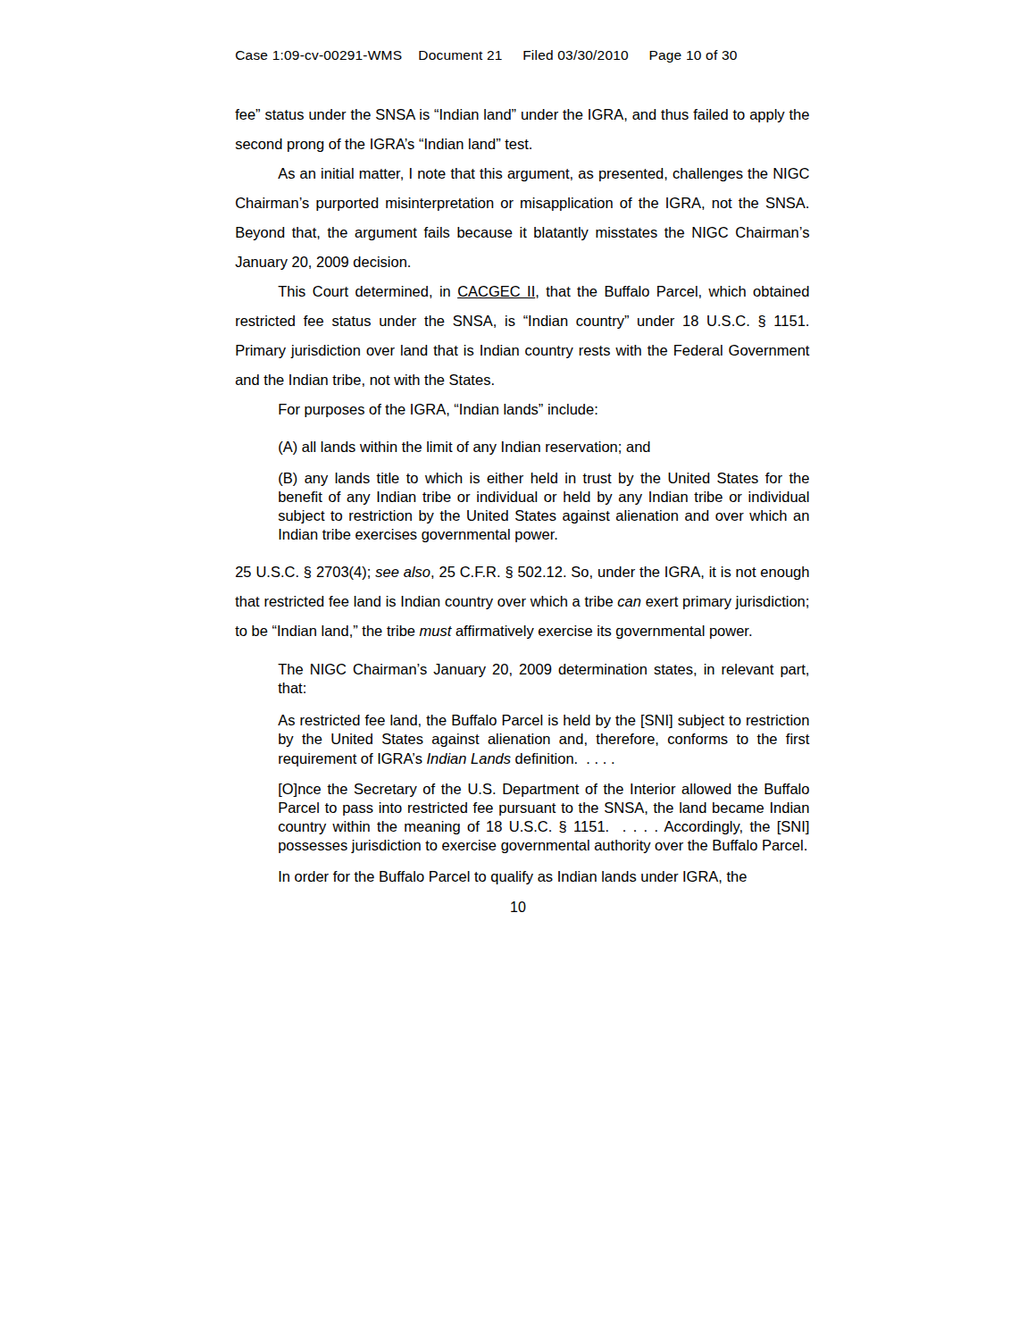Case 1:09-cv-00291-WMS Document 21 Filed 03/30/2010 Page 10 of 30
fee” status under the SNSA is “Indian land” under the IGRA, and thus failed to apply the second prong of the IGRA’s “Indian land” test.
As an initial matter, I note that this argument, as presented, challenges the NIGC Chairman’s purported misinterpretation or misapplication of the IGRA, not the SNSA. Beyond that, the argument fails because it blatantly misstates the NIGC Chairman’s January 20, 2009 decision.
This Court determined, in CACGEC II, that the Buffalo Parcel, which obtained restricted fee status under the SNSA, is “Indian country” under 18 U.S.C. § 1151. Primary jurisdiction over land that is Indian country rests with the Federal Government and the Indian tribe, not with the States.
For purposes of the IGRA, “Indian lands” include:
(A) all lands within the limit of any Indian reservation; and
(B) any lands title to which is either held in trust by the United States for the benefit of any Indian tribe or individual or held by any Indian tribe or individual subject to restriction by the United States against alienation and over which an Indian tribe exercises governmental power.
25 U.S.C. § 2703(4); see also, 25 C.F.R. § 502.12. So, under the IGRA, it is not enough that restricted fee land is Indian country over which a tribe can exert primary jurisdiction; to be “Indian land,” the tribe must affirmatively exercise its governmental power.
The NIGC Chairman’s January 20, 2009 determination states, in relevant part, that:
As restricted fee land, the Buffalo Parcel is held by the [SNI] subject to restriction by the United States against alienation and, therefore, conforms to the first requirement of IGRA’s Indian Lands definition. . . . .
[O]nce the Secretary of the U.S. Department of the Interior allowed the Buffalo Parcel to pass into restricted fee pursuant to the SNSA, the land became Indian country within the meaning of 18 U.S.C. § 1151. . . . . Accordingly, the [SNI] possesses jurisdiction to exercise governmental authority over the Buffalo Parcel.
In order for the Buffalo Parcel to qualify as Indian lands under IGRA, the
10